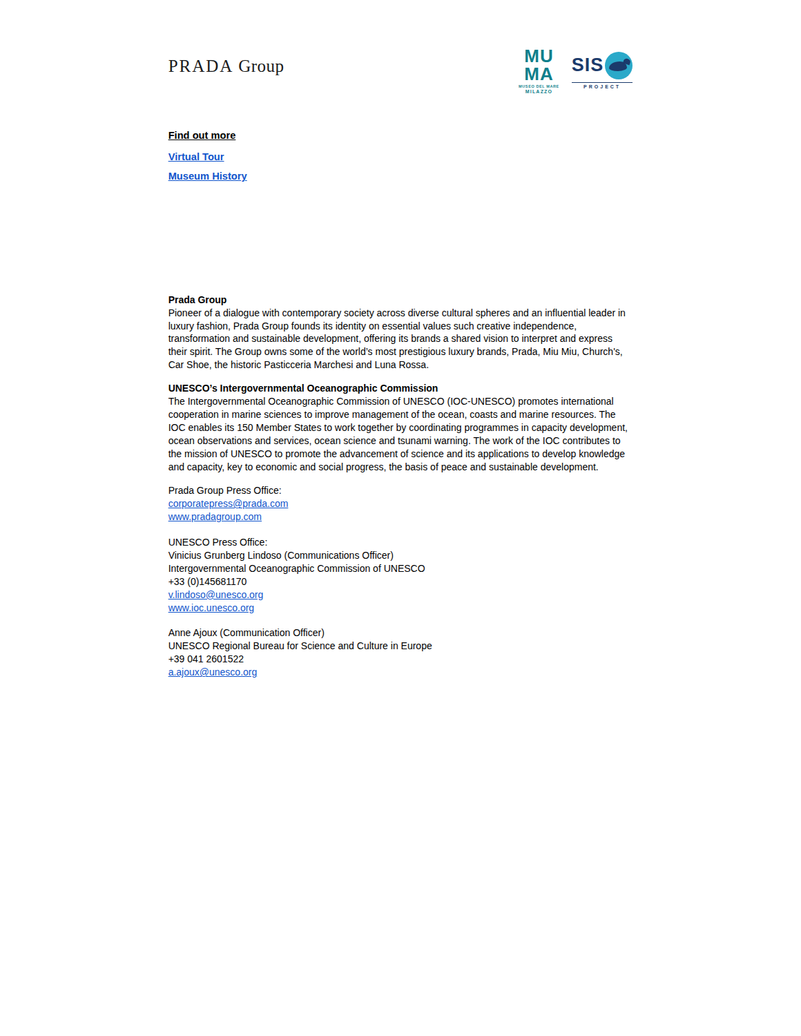PRADA Group
MU MA MUSEO DEL MARE MILAZZO
SIS
PROJECT
Find out more
Virtual Tour
Museum History
Prada Group
Pioneer of a dialogue with contemporary society across diverse cultural spheres and an influential leader in luxury fashion, Prada Group founds its identity on essential values such creative independence, transformation and sustainable development, offering its brands a shared vision to interpret and express their spirit. The Group owns some of the world’s most prestigious luxury brands, Prada, Miu Miu, Church's, Car Shoe, the historic Pasticceria Marchesi and Luna Rossa.
UNESCO’s Intergovernmental Oceanographic Commission
The Intergovernmental Oceanographic Commission of UNESCO (IOC-UNESCO) promotes international cooperation in marine sciences to improve management of the ocean, coasts and marine resources. The IOC enables its 150 Member States to work together by coordinating programmes in capacity development, ocean observations and services, ocean science and tsunami warning. The work of the IOC contributes to the mission of UNESCO to promote the advancement of science and its applications to develop knowledge and capacity, key to economic and social progress, the basis of peace and sustainable development.
Prada Group Press Office:
corporatepress@prada.com
www.pradagroup.com
UNESCO Press Office:
Vinicius Grunberg Lindoso (Communications Officer)
Intergovernmental Oceanographic Commission of UNESCO
+33 (0)145681170
v.lindoso@unesco.org
www.ioc.unesco.org
Anne Ajoux (Communication Officer)
UNESCO Regional Bureau for Science and Culture in Europe
+39 041 2601522
a.ajoux@unesco.org